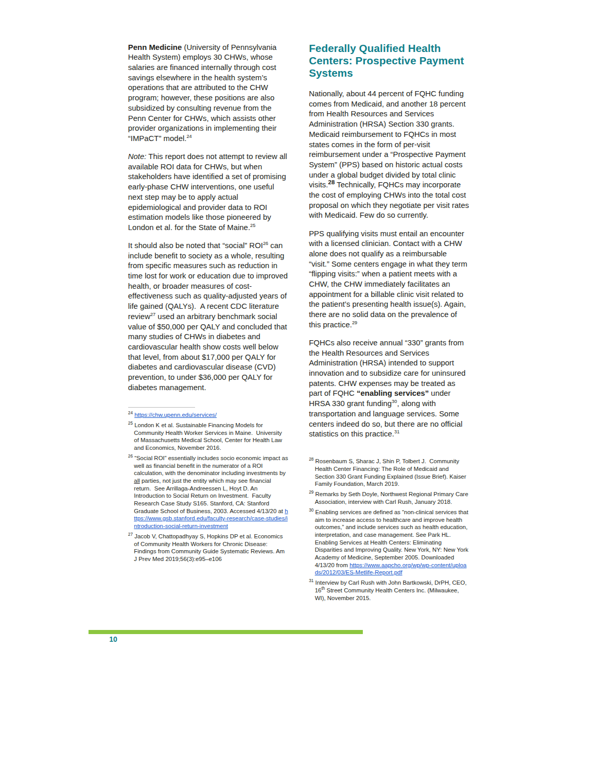Penn Medicine (University of Pennsylvania Health System) employs 30 CHWs, whose salaries are financed internally through cost savings elsewhere in the health system’s operations that are attributed to the CHW program; however, these positions are also subsidized by consulting revenue from the Penn Center for CHWs, which assists other provider organizations in implementing their “IMPaCT” model.24
Note: This report does not attempt to review all available ROI data for CHWs, but when stakeholders have identified a set of promising early-phase CHW interventions, one useful next step may be to apply actual epidemiological and provider data to ROI estimation models like those pioneered by London et al. for the State of Maine.25
It should also be noted that “social” ROI26 can include benefit to society as a whole, resulting from specific measures such as reduction in time lost for work or education due to improved health, or broader measures of cost-effectiveness such as quality-adjusted years of life gained (QALYs). A recent CDC literature review27 used an arbitrary benchmark social value of $50,000 per QALY and concluded that many studies of CHWs in diabetes and cardiovascular health show costs well below that level, from about $17,000 per QALY for diabetes and cardiovascular disease (CVD) prevention, to under $36,000 per QALY for diabetes management.
24 https://chw.upenn.edu/services/
25 London K et al. Sustainable Financing Models for Community Health Worker Services in Maine. University of Massachusetts Medical School, Center for Health Law and Economics, November 2016.
26 “Social ROI” essentially includes socio economic impact as well as financial benefit in the numerator of a ROI calculation, with the denominator including investments by all parties, not just the entity which may see financial return. See Arrillaga-Andreessen L, Hoyt D. An Introduction to Social Return on Investment. Faculty Research Case Study S165. Stanford, CA: Stanford Graduate School of Business, 2003. Accessed 4/13/20 at https://www.gsb.stanford.edu/faculty-research/case-studies/introduction-social-return-investment
27 Jacob V, Chattopadhyay S, Hopkins DP et al. Economics of Community Health Workers for Chronic Disease: Findings from Community Guide Systematic Reviews. Am J Prev Med 2019;56(3):e95–e106
Federally Qualified Health Centers: Prospective Payment Systems
Nationally, about 44 percent of FQHC funding comes from Medicaid, and another 18 percent from Health Resources and Services Administration (HRSA) Section 330 grants. Medicaid reimbursement to FQHCs in most states comes in the form of per-visit reimbursement under a “Prospective Payment System” (PPS) based on historic actual costs under a global budget divided by total clinic visits.28 Technically, FQHCs may incorporate the cost of employing CHWs into the total cost proposal on which they negotiate per visit rates with Medicaid. Few do so currently.
PPS qualifying visits must entail an encounter with a licensed clinician. Contact with a CHW alone does not qualify as a reimbursable “visit.” Some centers engage in what they term “flipping visits:” when a patient meets with a CHW, the CHW immediately facilitates an appointment for a billable clinic visit related to the patient’s presenting health issue(s). Again, there are no solid data on the prevalence of this practice.29
FQHCs also receive annual “330” grants from the Health Resources and Services Administration (HRSA) intended to support innovation and to subsidize care for uninsured patents. CHW expenses may be treated as part of FQHC “enabling services” under HRSA 330 grant funding30, along with transportation and language services. Some centers indeed do so, but there are no official statistics on this practice.31
28 Rosenbaum S, Sharac J, Shin P, Tolbert J. Community Health Center Financing: The Role of Medicaid and Section 330 Grant Funding Explained (Issue Brief). Kaiser Family Foundation, March 2019.
29 Remarks by Seth Doyle, Northwest Regional Primary Care Association, interview with Carl Rush, January 2018.
30 Enabling services are defined as “non-clinical services that aim to increase access to healthcare and improve health outcomes,” and include services such as health education, interpretation, and case management. See Park HL. Enabling Services at Health Centers: Eliminating Disparities and Improving Quality. New York, NY: New York Academy of Medicine, September 2005. Downloaded 4/13/20 from https://www.aapcho.org/wp/wp-content/uploads/2012/03/ES-Metlife-Report.pdf
31 Interview by Carl Rush with John Bartkowski, DrPH, CEO, 16th Street Community Health Centers Inc. (Milwaukee, WI), November 2015.
10